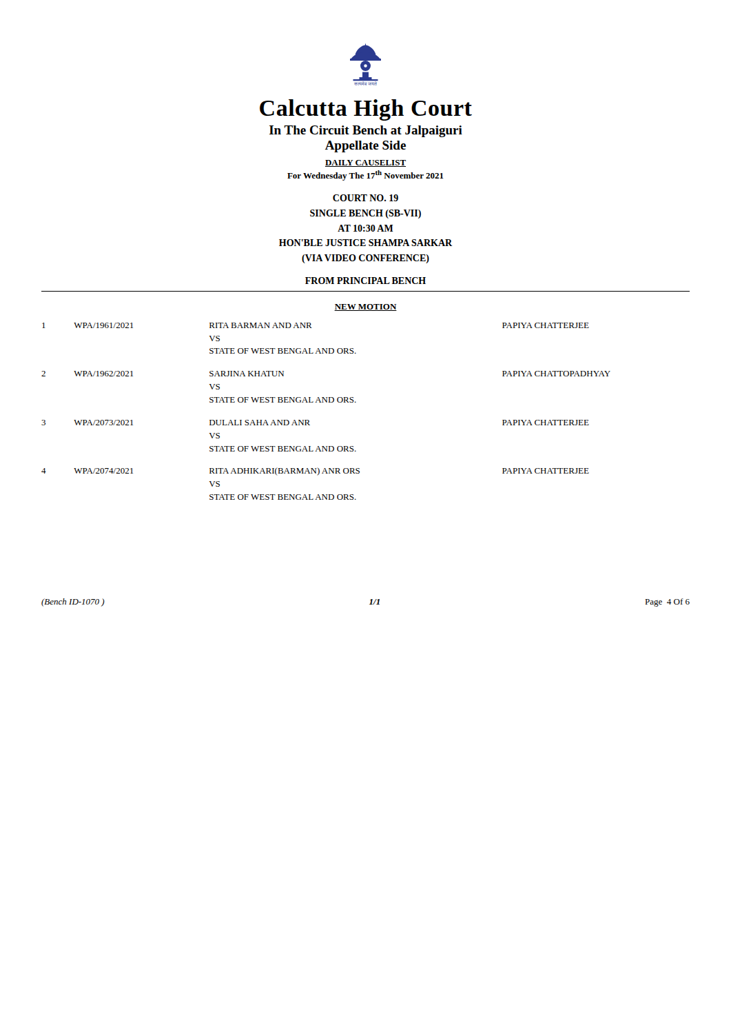सत्यमेव जयते
Calcutta High Court
In The Circuit Bench at Jalpaiguri
Appellate Side
DAILY CAUSELIST
For Wednesday The 17th November 2021
COURT NO. 19
SINGLE BENCH (SB-VII)
AT 10:30 AM
HON'BLE JUSTICE SHAMPA SARKAR
(VIA VIDEO CONFERENCE)
FROM PRINCIPAL BENCH
NEW MOTION
| 1 | WPA/1961/2021 | RITA BARMAN AND ANR VS STATE OF WEST BENGAL AND ORS. | PAPIYA CHATTERJEE |
| 2 | WPA/1962/2021 | SARJINA KHATUN VS STATE OF WEST BENGAL AND ORS. | PAPIYA CHATTOPADHYAY |
| 3 | WPA/2073/2021 | DULALI SAHA AND ANR VS STATE OF WEST BENGAL AND ORS. | PAPIYA CHATTERJEE |
| 4 | WPA/2074/2021 | RITA ADHIKARI(BARMAN) ANR ORS VS STATE OF WEST BENGAL AND ORS. | PAPIYA CHATTERJEE |
(Bench ID-1070 )
1/1
Page 4 Of 6